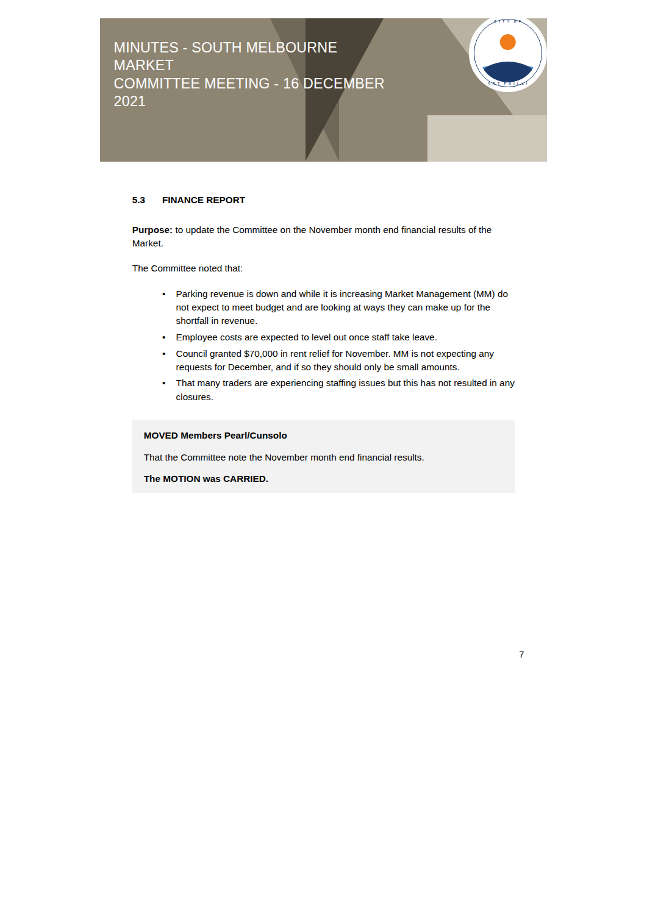MINUTES - SOUTH MELBOURNE MARKET
COMMITTEE MEETING - 16 DECEMBER 2021
C I T Y O F
P O R T P H I L L I P
5.3 FINANCE REPORT
Purpose: to update the Committee on the November month end financial results of the Market.
The Committee noted that:
Parking revenue is down and while it is increasing Market Management (MM) do not expect to meet budget and are looking at ways they can make up for the shortfall in revenue.
Employee costs are expected to level out once staff take leave.
Council granted $70,000 in rent relief for November. MM is not expecting any requests for December, and if so they should only be small amounts.
That many traders are experiencing staffing issues but this has not resulted in any closures.
MOVED Members Pearl/Cunsolo
That the Committee note the November month end financial results.
The MOTION was CARRIED.
7